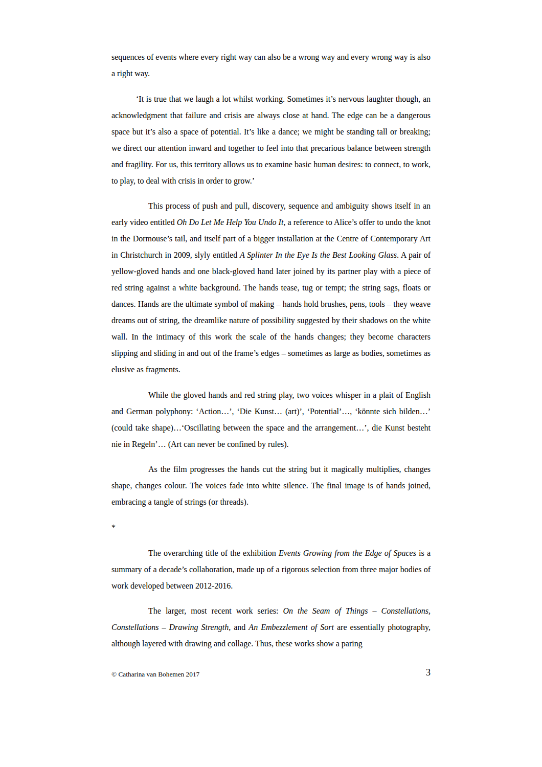sequences of events where every right way can also be a wrong way and every wrong way is also a right way.
‘It is true that we laugh a lot whilst working. Sometimes it’s nervous laughter though, an acknowledgment that failure and crisis are always close at hand. The edge can be a dangerous space but it’s also a space of potential. It’s like a dance; we might be standing tall or breaking; we direct our attention inward and together to feel into that precarious balance between strength and fragility. For us, this territory allows us to examine basic human desires: to connect, to work, to play, to deal with crisis in order to grow.’
This process of push and pull, discovery, sequence and ambiguity shows itself in an early video entitled Oh Do Let Me Help You Undo It, a reference to Alice’s offer to undo the knot in the Dormouse’s tail, and itself part of a bigger installation at the Centre of Contemporary Art in Christchurch in 2009, slyly entitled A Splinter In the Eye Is the Best Looking Glass. A pair of yellow-gloved hands and one black-gloved hand later joined by its partner play with a piece of red string against a white background. The hands tease, tug or tempt; the string sags, floats or dances. Hands are the ultimate symbol of making – hands hold brushes, pens, tools – they weave dreams out of string, the dreamlike nature of possibility suggested by their shadows on the white wall. In the intimacy of this work the scale of the hands changes; they become characters slipping and sliding in and out of the frame’s edges – sometimes as large as bodies, sometimes as elusive as fragments.
While the gloved hands and red string play, two voices whisper in a plait of English and German polyphony: ‘Action…’, ‘Die Kunst… (art)’, ‘Potential’…, ‘könnte sich bilden…’ (could take shape)…‘Oscillating between the space and the arrangement…’, die Kunst besteht nie in Regeln’… (Art can never be confined by rules).
As the film progresses the hands cut the string but it magically multiplies, changes shape, changes colour. The voices fade into white silence. The final image is of hands joined, embracing a tangle of strings (or threads).
*
The overarching title of the exhibition Events Growing from the Edge of Spaces is a summary of a decade’s collaboration, made up of a rigorous selection from three major bodies of work developed between 2012-2016.
The larger, most recent work series: On the Seam of Things – Constellations, Constellations – Drawing Strength, and An Embezzlement of Sort are essentially photography, although layered with drawing and collage. Thus, these works show a paring
© Catharina van Bohemen 2017 3